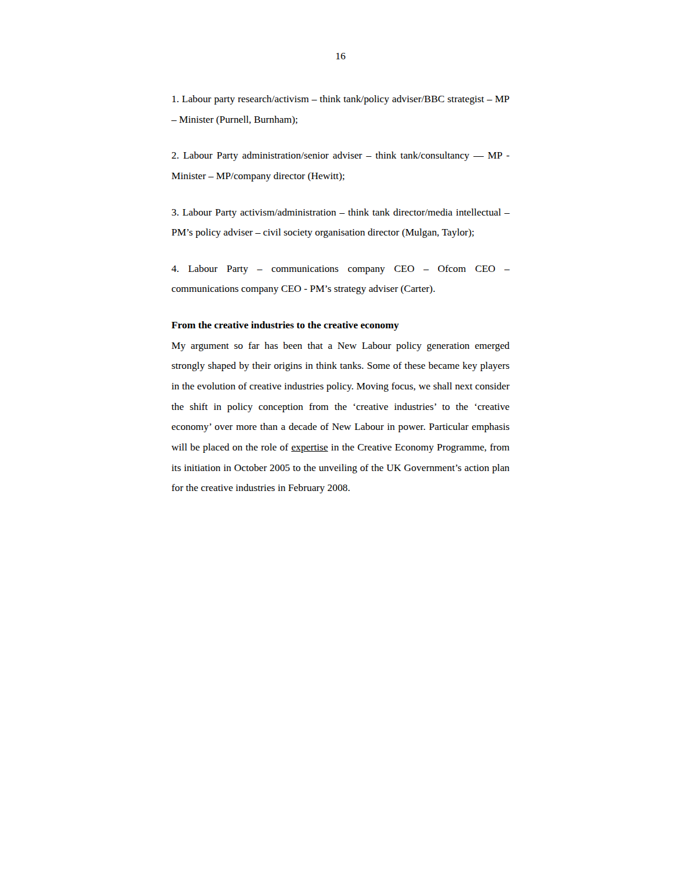16
1. Labour party research/activism – think tank/policy adviser/BBC strategist – MP – Minister (Purnell, Burnham);
2. Labour Party administration/senior adviser – think tank/consultancy — MP - Minister – MP/company director (Hewitt);
3. Labour Party activism/administration – think tank director/media intellectual – PM’s policy adviser – civil society organisation director (Mulgan, Taylor);
4. Labour Party – communications company CEO – Ofcom CEO – communications company CEO - PM’s strategy adviser (Carter).
From the creative industries to the creative economy
My argument so far has been that a New Labour policy generation emerged strongly shaped by their origins in think tanks. Some of these became key players in the evolution of creative industries policy. Moving focus, we shall next consider the shift in policy conception from the ‘creative industries’ to the ‘creative economy’ over more than a decade of New Labour in power. Particular emphasis will be placed on the role of expertise in the Creative Economy Programme, from its initiation in October 2005 to the unveiling of the UK Government’s action plan for the creative industries in February 2008.